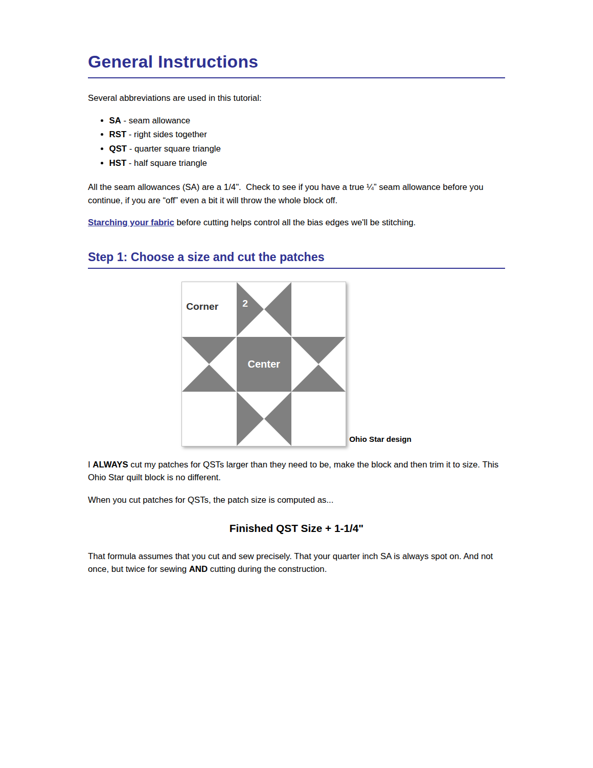General Instructions
Several abbreviations are used in this tutorial:
SA - seam allowance
RST - right sides together
QST - quarter square triangle
HST - half square triangle
All the seam allowances (SA) are a 1/4". Check to see if you have a true ¼” seam allowance before you continue, if you are “off” even a bit it will throw the whole block off.
Starching your fabric before cutting helps control all the bias edges we'll be stitching.
Step 1: Choose a size and cut the patches
Center
Corner 2 1
Ohio Star design
I ALWAYS cut my patches for QSTs larger than they need to be, make the block and then trim it to size. This Ohio Star quilt block is no different.
When you cut patches for QSTs, the patch size is computed as...
Finished QST Size + 1-1/4"
That formula assumes that you cut and sew precisely. That your quarter inch SA is always spot on. And not once, but twice for sewing AND cutting during the construction.